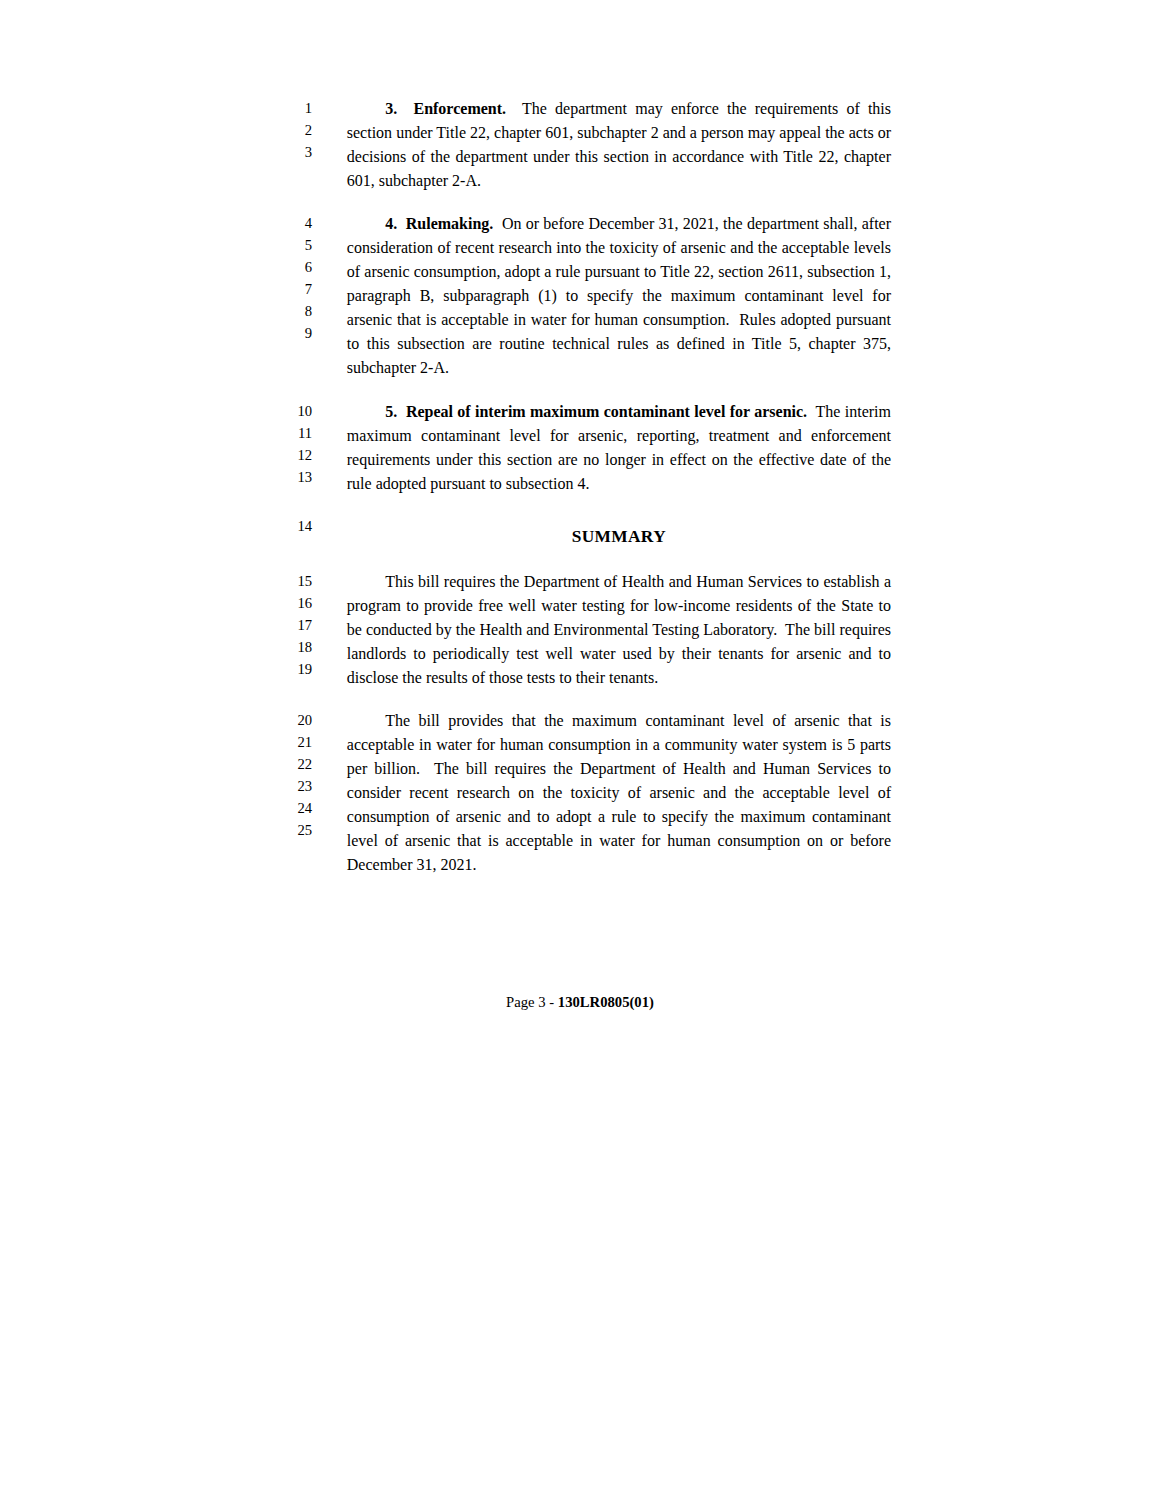| 1 2 3 | 3. Enforcement. The department may enforce the requirements of this section under Title 22, chapter 601, subchapter 2 and a person may appeal the acts or decisions of the department under this section in accordance with Title 22, chapter 601, subchapter 2-A. |
| 4 5 6 7 8 9 | 4. Rulemaking. On or before December 31, 2021, the department shall, after consideration of recent research into the toxicity of arsenic and the acceptable levels of arsenic consumption, adopt a rule pursuant to Title 22, section 2611, subsection 1, paragraph B, subparagraph (1) to specify the maximum contaminant level for arsenic that is acceptable in water for human consumption. Rules adopted pursuant to this subsection are routine technical rules as defined in Title 5, chapter 375, subchapter 2-A. |
| 10 11 12 13 | 5. Repeal of interim maximum contaminant level for arsenic. The interim maximum contaminant level for arsenic, reporting, treatment and enforcement requirements under this section are no longer in effect on the effective date of the rule adopted pursuant to subsection 4. |
| 14 | SUMMARY |
| 15 16 17 18 19 | This bill requires the Department of Health and Human Services to establish a program to provide free well water testing for low-income residents of the State to be conducted by the Health and Environmental Testing Laboratory. The bill requires landlords to periodically test well water used by their tenants for arsenic and to disclose the results of those tests to their tenants. |
| 20 21 22 23 24 25 | The bill provides that the maximum contaminant level of arsenic that is acceptable in water for human consumption in a community water system is 5 parts per billion. The bill requires the Department of Health and Human Services to consider recent research on the toxicity of arsenic and the acceptable level of consumption of arsenic and to adopt a rule to specify the maximum contaminant level of arsenic that is acceptable in water for human consumption on or before December 31, 2021. |
Page 3 - 130LR0805(01)